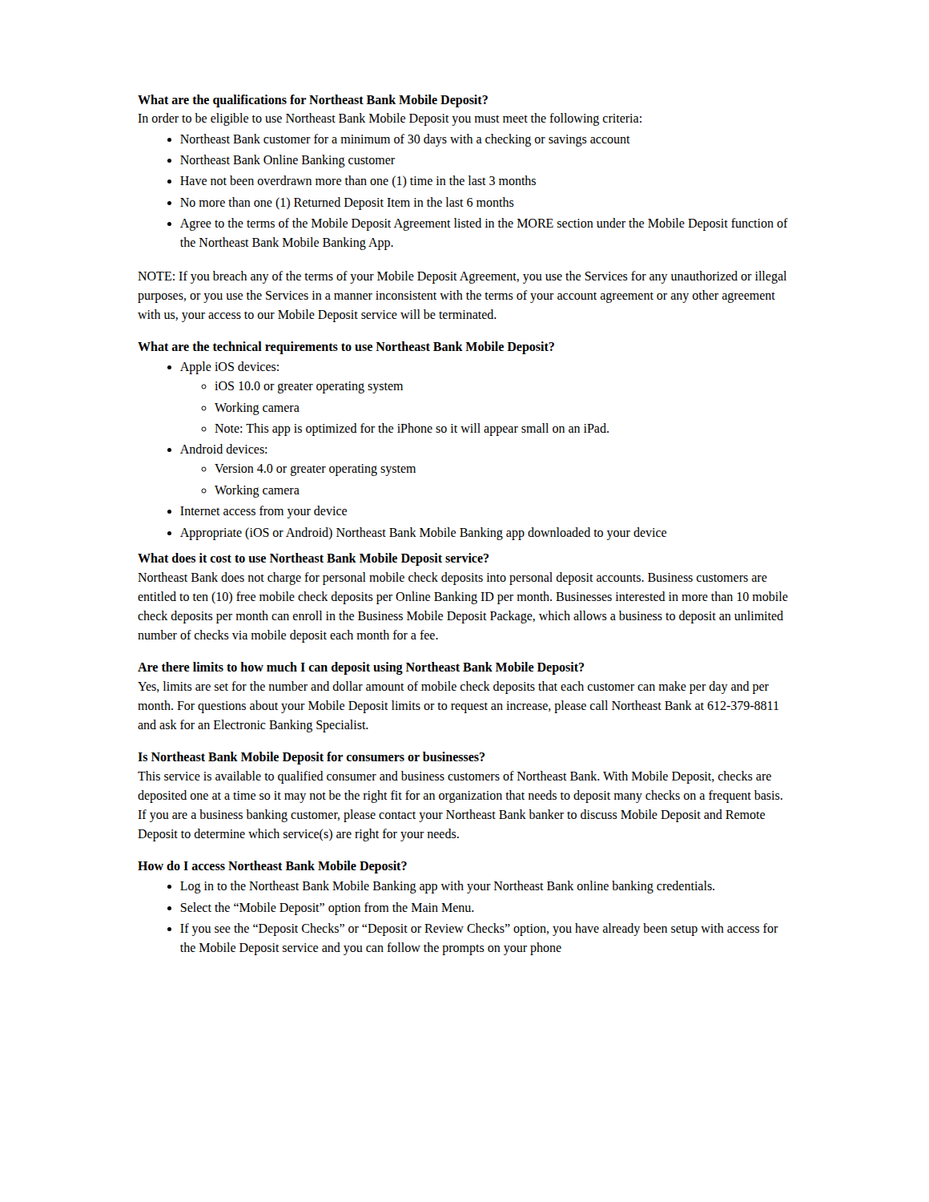What are the qualifications for Northeast Bank Mobile Deposit?
In order to be eligible to use Northeast Bank Mobile Deposit you must meet the following criteria:
Northeast Bank customer for a minimum of 30 days with a checking or savings account
Northeast Bank Online Banking customer
Have not been overdrawn more than one (1) time in the last 3 months
No more than one (1) Returned Deposit Item in the last 6 months
Agree to the terms of the Mobile Deposit Agreement listed in the MORE section under the Mobile Deposit function of the Northeast Bank Mobile Banking App.
NOTE: If you breach any of the terms of your Mobile Deposit Agreement, you use the Services for any unauthorized or illegal purposes, or you use the Services in a manner inconsistent with the terms of your account agreement or any other agreement with us, your access to our Mobile Deposit service will be terminated.
What are the technical requirements to use Northeast Bank Mobile Deposit?
Apple iOS devices:
iOS 10.0 or greater operating system
Working camera
Note: This app is optimized for the iPhone so it will appear small on an iPad.
Android devices:
Version 4.0 or greater operating system
Working camera
Internet access from your device
Appropriate (iOS or Android) Northeast Bank Mobile Banking app downloaded to your device
What does it cost to use Northeast Bank Mobile Deposit service?
Northeast Bank does not charge for personal mobile check deposits into personal deposit accounts. Business customers are entitled to ten (10) free mobile check deposits per Online Banking ID per month. Businesses interested in more than 10 mobile check deposits per month can enroll in the Business Mobile Deposit Package, which allows a business to deposit an unlimited number of checks via mobile deposit each month for a fee.
Are there limits to how much I can deposit using Northeast Bank Mobile Deposit?
Yes, limits are set for the number and dollar amount of mobile check deposits that each customer can make per day and per month. For questions about your Mobile Deposit limits or to request an increase, please call Northeast Bank at 612-379-8811 and ask for an Electronic Banking Specialist.
Is Northeast Bank Mobile Deposit for consumers or businesses?
This service is available to qualified consumer and business customers of Northeast Bank. With Mobile Deposit, checks are deposited one at a time so it may not be the right fit for an organization that needs to deposit many checks on a frequent basis. If you are a business banking customer, please contact your Northeast Bank banker to discuss Mobile Deposit and Remote Deposit to determine which service(s) are right for your needs.
How do I access Northeast Bank Mobile Deposit?
Log in to the Northeast Bank Mobile Banking app with your Northeast Bank online banking credentials.
Select the “Mobile Deposit” option from the Main Menu.
If you see the “Deposit Checks” or “Deposit or Review Checks” option, you have already been setup with access for the Mobile Deposit service and you can follow the prompts on your phone